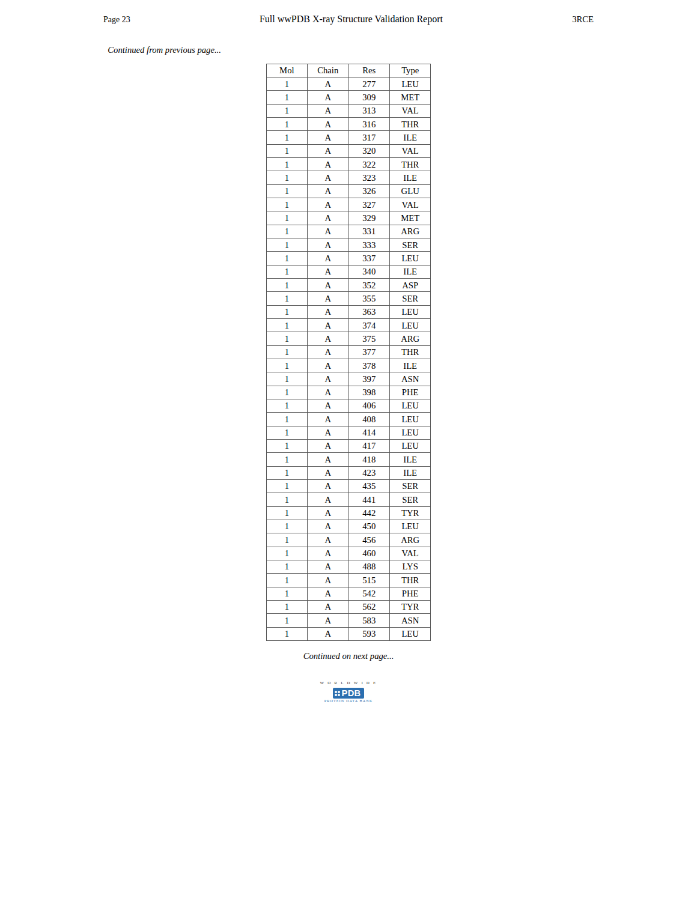Page 23
Full wwPDB X-ray Structure Validation Report
3RCE
Continued from previous page...
| Mol | Chain | Res | Type |
| --- | --- | --- | --- |
| 1 | A | 277 | LEU |
| 1 | A | 309 | MET |
| 1 | A | 313 | VAL |
| 1 | A | 316 | THR |
| 1 | A | 317 | ILE |
| 1 | A | 320 | VAL |
| 1 | A | 322 | THR |
| 1 | A | 323 | ILE |
| 1 | A | 326 | GLU |
| 1 | A | 327 | VAL |
| 1 | A | 329 | MET |
| 1 | A | 331 | ARG |
| 1 | A | 333 | SER |
| 1 | A | 337 | LEU |
| 1 | A | 340 | ILE |
| 1 | A | 352 | ASP |
| 1 | A | 355 | SER |
| 1 | A | 363 | LEU |
| 1 | A | 374 | LEU |
| 1 | A | 375 | ARG |
| 1 | A | 377 | THR |
| 1 | A | 378 | ILE |
| 1 | A | 397 | ASN |
| 1 | A | 398 | PHE |
| 1 | A | 406 | LEU |
| 1 | A | 408 | LEU |
| 1 | A | 414 | LEU |
| 1 | A | 417 | LEU |
| 1 | A | 418 | ILE |
| 1 | A | 423 | ILE |
| 1 | A | 435 | SER |
| 1 | A | 441 | SER |
| 1 | A | 442 | TYR |
| 1 | A | 450 | LEU |
| 1 | A | 456 | ARG |
| 1 | A | 460 | VAL |
| 1 | A | 488 | LYS |
| 1 | A | 515 | THR |
| 1 | A | 542 | PHE |
| 1 | A | 562 | TYR |
| 1 | A | 583 | ASN |
| 1 | A | 593 | LEU |
Continued on next page...
W O R L D W I D E PDB PROTEIN DATA BANK